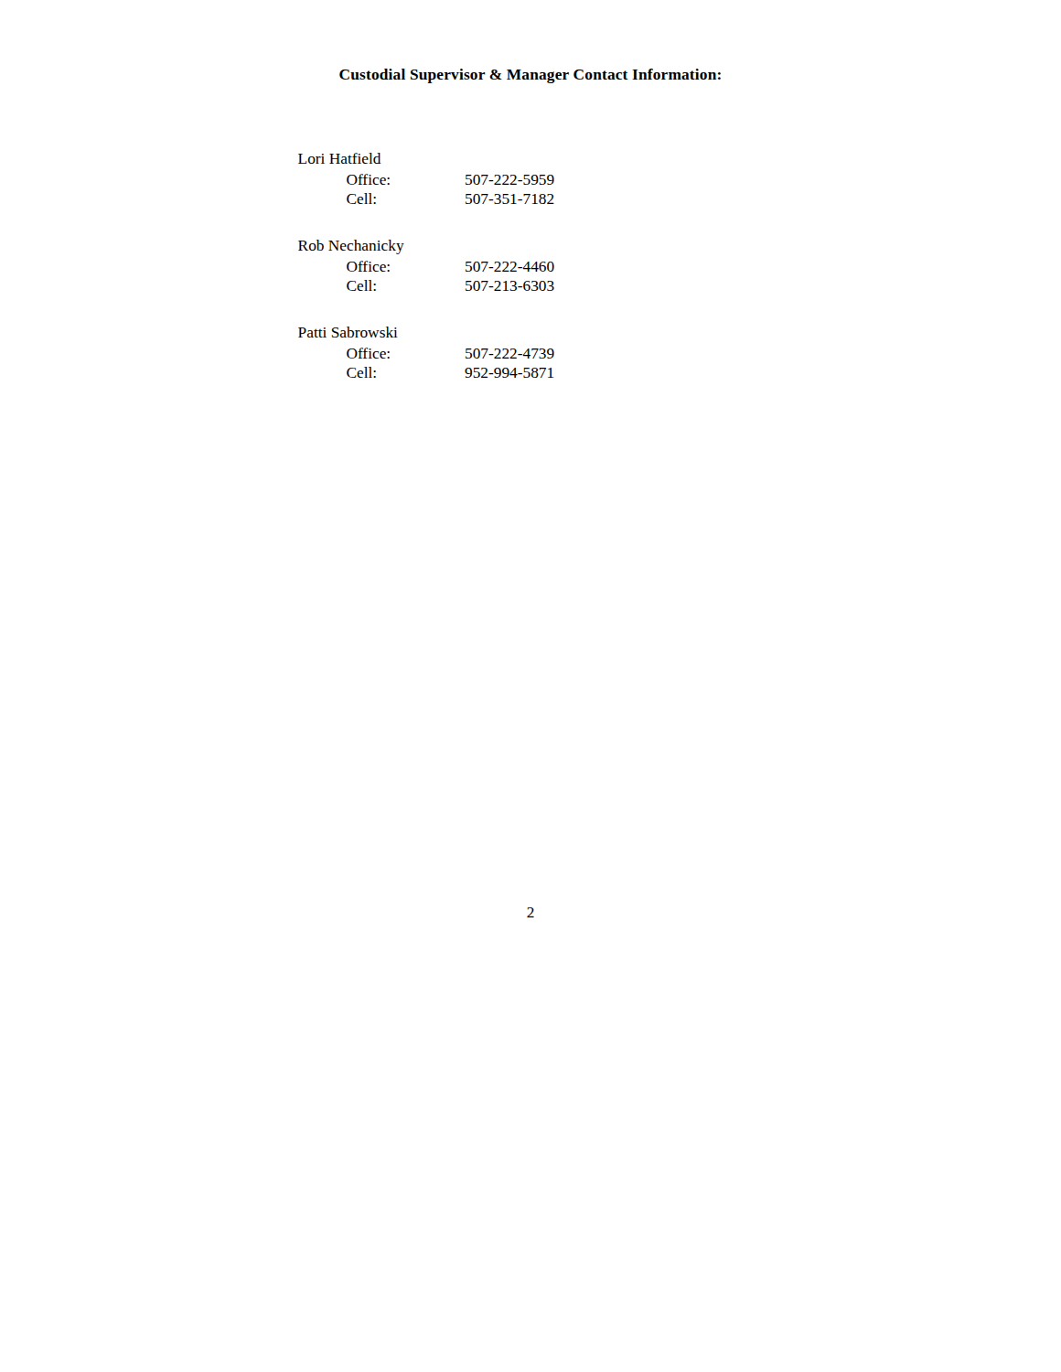Custodial Supervisor & Manager Contact Information:
Lori Hatfield
| Office: | 507-222-5959 |
| Cell: | 507-351-7182 |
Rob Nechanicky
| Office: | 507-222-4460 |
| Cell: | 507-213-6303 |
Patti Sabrowski
| Office: | 507-222-4739 |
| Cell: | 952-994-5871 |
2